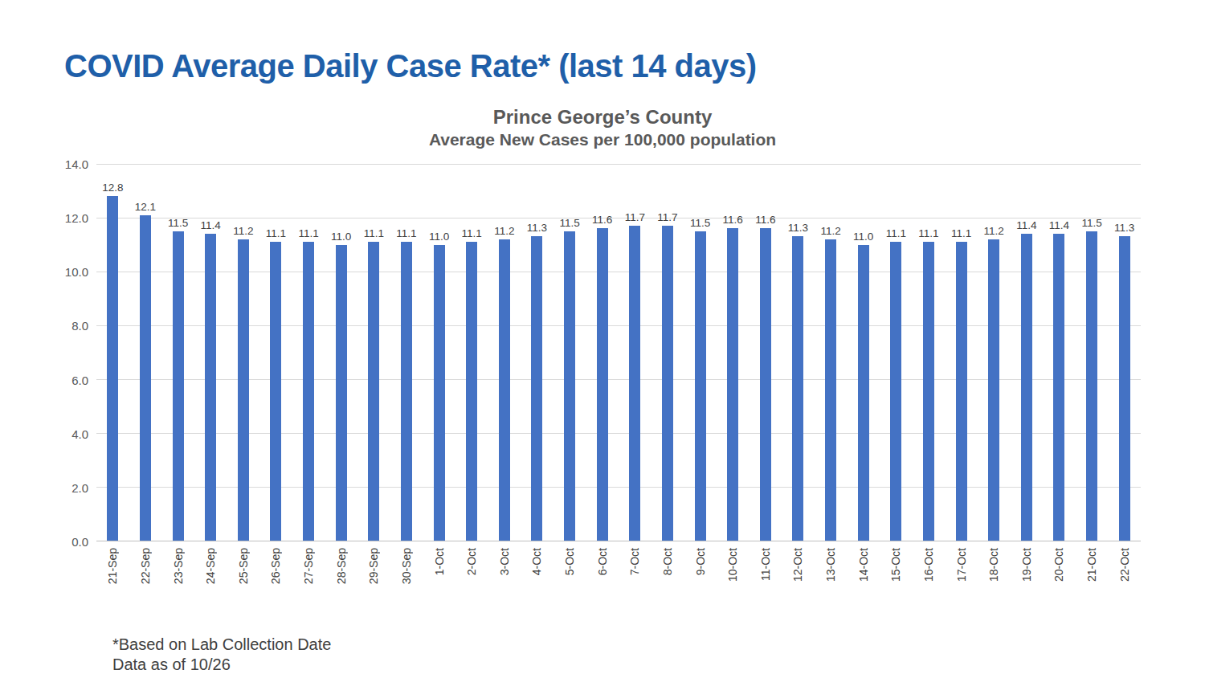COVID Average Daily Case Rate* (last 14 days)
Prince George’s County
Average New Cases per 100,000 population
14.0 12.0 10.0 8.0 6.0 4.0 2.0 0.0
12.8
12.1
11.5
11.4
11.2
11.1
11.1
11.0
11.1
11.1
11.0
11.1
11.2
11.3
11.5
11.6
11.7
11.7
11.5
11.6
11.6
11.3
11.2
11.0
11.1
11.1
11.1
11.2
11.4
11.4
11.5
11.3
21-Sep
22-Sep
23-Sep
24-Sep
25-Sep
26-Sep
27-Sep
28-Sep
29-Sep
30-Sep
1-Oct
2-Oct
3-Oct
4-Oct
5-Oct
6-Oct
7-Oct
8-Oct
9-Oct
10-Oct
11-Oct
12-Oct
13-Oct
14-Oct
15-Oct
16-Oct
17-Oct
18-Oct
19-Oct
20-Oct
21-Oct
22-Oct
*Based on Lab Collection Date
Data as of 10/26